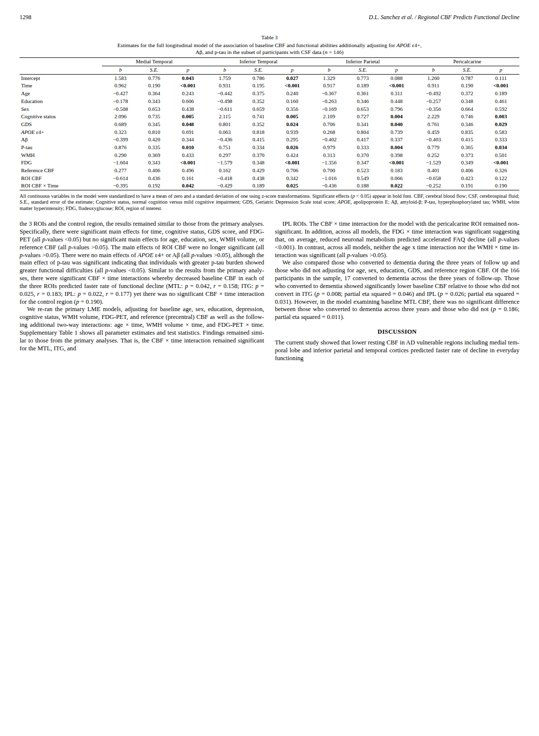1298 D.L. Sanchez et al. / Regional CBF Predicts Functional Decline
Table 3 Estimates for the full longitudinal model of the association of baseline CBF and functional abilities additionally adjusting for APOE ε4+,
Aβ, and p-tau in the subset of participants with CSF data (n = 146)
| | Medial Temporal | Inferior Temporal | Inferior Parietal | Pericalcarine |
| --- | --- | --- | --- | --- |
| | b | S.E. | p | b | S.E. | p | b | S.E. | p | b | S.E. | p |
| Intercept | 1.583 | 0.776 | 0.043 | 1.759 | 0.786 | 0.027 | 1.329 | 0.773 | 0.088 | 1.260 | 0.787 | 0.111 |
| Time | 0.962 | 0.190 | <0.001 | 0.931 | 0.195 | <0.001 | 0.917 | 0.189 | <0.001 | 0.911 | 0.190 | <0.001 |
| Age | −0.427 | 0.364 | 0.243 | −0.442 | 0.375 | 0.240 | −0.367 | 0.361 | 0.311 | −0.492 | 0.372 | 0.189 |
| Education | −0.178 | 0.343 | 0.606 | −0.498 | 0.352 | 0.160 | −0.263 | 0.346 | 0.448 | −0.257 | 0.348 | 0.461 |
| Sex | −0.508 | 0.653 | 0.438 | −0.611 | 0.659 | 0.356 | −0.169 | 0.653 | 0.796 | −0.356 | 0.664 | 0.592 |
| Cognitive status | 2.096 | 0.735 | 0.005 | 2.115 | 0.741 | 0.005 | 2.109 | 0.727 | 0.004 | 2.229 | 0.746 | 0.003 |
| GDS | 0.689 | 0.345 | 0.048 | 0.801 | 0.352 | 0.024 | 0.706 | 0.341 | 0.040 | 0.761 | 0.346 | 0.029 |
| APOE ε4+ | 0.323 | 0.810 | 0.691 | 0.063 | 0.818 | 0.939 | 0.268 | 0.804 | 0.739 | 0.459 | 0.835 | 0.583 |
| Aβ | −0.399 | 0.420 | 0.344 | −0.436 | 0.415 | 0.295 | −0.402 | 0.417 | 0.337 | −0.403 | 0.415 | 0.333 |
| P-tau | 0.876 | 0.335 | 0.010 | 0.751 | 0.334 | 0.026 | 0.979 | 0.333 | 0.004 | 0.779 | 0.365 | 0.034 |
| WMH | 0.290 | 0.369 | 0.433 | 0.297 | 0.370 | 0.424 | 0.313 | 0.370 | 0.398 | 0.252 | 0.373 | 0.501 |
| FDG | −1.604 | 0.343 | <0.001 | −1.579 | 0.348 | <0.001 | −1.356 | 0.347 | <0.001 | −1.529 | 0.349 | <0.001 |
| Reference CBF | 0.277 | 0.406 | 0.496 | 0.162 | 0.429 | 0.706 | 0.700 | 0.523 | 0.183 | 0.401 | 0.406 | 0.326 |
| ROI CBF | −0.614 | 0.436 | 0.161 | −0.418 | 0.438 | 0.342 | −1.016 | 0.549 | 0.066 | −0.658 | 0.423 | 0.122 |
| ROI CBF × Time | −0.395 | 0.192 | 0.042 | −0.429 | 0.189 | 0.025 | −0.436 | 0.188 | 0.022 | −0.252 | 0.191 | 0.190 |
All continuous variables in the model were standardized to have a mean of zero and a standard deviation of one using z-score transformations. Significant effects (p < 0.05) appear in bold font. CBF, cerebral blood flow; CSF, cerebrospinal fluid; S.E., standard error of the estimate; Cognitive status, normal cognition versus mild cognitive impairment; GDS, Geriatric Depression Scale total score; APOE, apolipoprotein E; Aβ, amyloid-β; P-tau, hyperphosphorylated tau; WMH, white matter hyperintensity; FDG, fludeoxyglucose; ROI, region of interest.
the 3 ROIs and the control region, the results remained similar to those from the primary analyses. Specifically, there were significant main effects for time, cognitive status, GDS score, and FDG-PET (all p-values <0.05) but no significant main effects for age, education, sex, WMH volume, or reference CBF (all p-values >0.05). The main effects of ROI CBF were no longer significant (all p-values >0.05). There were no main effects of APOE ε4+ or Aβ (all p-values >0.05), although the main effect of p-tau was significant indicating that individuals with greater p-tau burden showed greater functional difficulties (all p-values <0.05). Similar to the results from the primary analyses, there were significant CBF × time interactions whereby decreased baseline CBF in each of the three ROIs predicted faster rate of functional decline (MTL: p = 0.042, r = 0.158; ITG: p = 0.025, r = 0.183; IPL: p = 0.022, r = 0.177) yet there was no significant CBF × time interaction for the control region (p = 0.190).
We re-ran the primary LME models, adjusting for baseline age, sex, education, depression, cognitive status, WMH volume, FDG-PET, and reference (precentral) CBF as well as the following additional two-way interactions: age × time, WMH volume × time, and FDG-PET × time. Supplementary Table 1 shows all parameter estimates and test statistics. Findings remained similar to those from the primary analyses. That is, the CBF × time interaction remained significant for the MTL, ITG, and
IPL ROIs. The CBF × time interaction for the model with the pericalcarine ROI remained nonsignificant. In addition, across all models, the FDG × time interaction was significant suggesting that, on average, reduced neuronal metabolism predicted accelerated FAQ decline (all p-values <0.001). In contrast, across all models, neither the age x time interaction nor the WMH × time interaction was significant (all p-values >0.05).
We also compared those who converted to dementia during the three years of follow up and those who did not adjusting for age, sex, education, GDS, and reference region CBF. Of the 166 participants in the sample, 17 converted to dementia across the three years of follow-up. Those who converted to dementia showed significantly lower baseline CBF relative to those who did not convert in ITG (p = 0.008; partial eta squared = 0.046) and IPL (p = 0.026; partial eta squared = 0.031). However, in the model examining baseline MTL CBF, there was no significant difference between those who converted to dementia across three years and those who did not (p = 0.186; partial eta squared = 0.011).
DISCUSSION
The current study showed that lower resting CBF in AD vulnerable regions including medial temporal lobe and inferior parietal and temporal cortices predicted faster rate of decline in everyday functioning